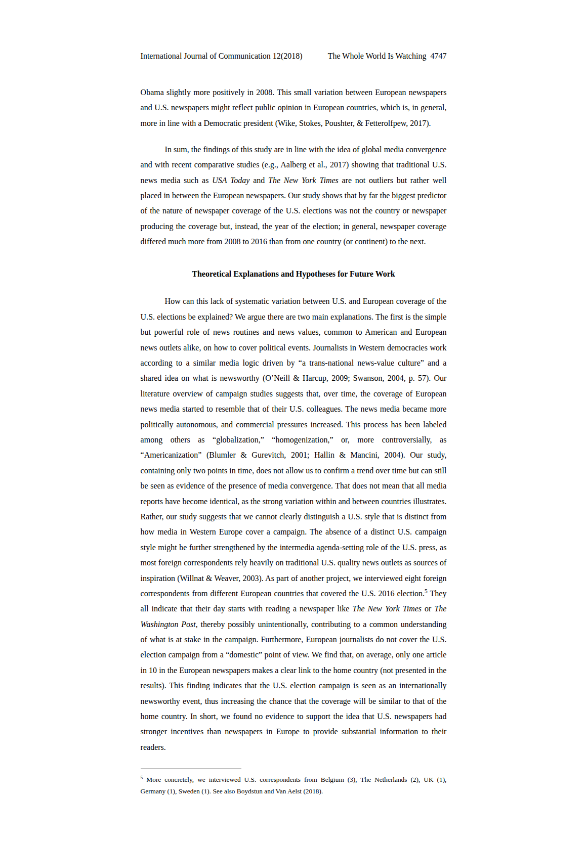International Journal of Communication 12(2018) The Whole World Is Watching 4747
Obama slightly more positively in 2008. This small variation between European newspapers and U.S. newspapers might reflect public opinion in European countries, which is, in general, more in line with a Democratic president (Wike, Stokes, Poushter, & Fetterolfpew, 2017).
In sum, the findings of this study are in line with the idea of global media convergence and with recent comparative studies (e.g., Aalberg et al., 2017) showing that traditional U.S. news media such as USA Today and The New York Times are not outliers but rather well placed in between the European newspapers. Our study shows that by far the biggest predictor of the nature of newspaper coverage of the U.S. elections was not the country or newspaper producing the coverage but, instead, the year of the election; in general, newspaper coverage differed much more from 2008 to 2016 than from one country (or continent) to the next.
Theoretical Explanations and Hypotheses for Future Work
How can this lack of systematic variation between U.S. and European coverage of the U.S. elections be explained? We argue there are two main explanations. The first is the simple but powerful role of news routines and news values, common to American and European news outlets alike, on how to cover political events. Journalists in Western democracies work according to a similar media logic driven by “a trans-national news-value culture” and a shared idea on what is newsworthy (O’Neill & Harcup, 2009; Swanson, 2004, p. 57). Our literature overview of campaign studies suggests that, over time, the coverage of European news media started to resemble that of their U.S. colleagues. The news media became more politically autonomous, and commercial pressures increased. This process has been labeled among others as “globalization,” “homogenization,” or, more controversially, as “Americanization” (Blumler & Gurevitch, 2001; Hallin & Mancini, 2004). Our study, containing only two points in time, does not allow us to confirm a trend over time but can still be seen as evidence of the presence of media convergence. That does not mean that all media reports have become identical, as the strong variation within and between countries illustrates. Rather, our study suggests that we cannot clearly distinguish a U.S. style that is distinct from how media in Western Europe cover a campaign. The absence of a distinct U.S. campaign style might be further strengthened by the intermedia agenda-setting role of the U.S. press, as most foreign correspondents rely heavily on traditional U.S. quality news outlets as sources of inspiration (Willnat & Weaver, 2003). As part of another project, we interviewed eight foreign correspondents from different European countries that covered the U.S. 2016 election.5 They all indicate that their day starts with reading a newspaper like The New York Times or The Washington Post, thereby possibly unintentionally, contributing to a common understanding of what is at stake in the campaign. Furthermore, European journalists do not cover the U.S. election campaign from a “domestic” point of view. We find that, on average, only one article in 10 in the European newspapers makes a clear link to the home country (not presented in the results). This finding indicates that the U.S. election campaign is seen as an internationally newsworthy event, thus increasing the chance that the coverage will be similar to that of the home country. In short, we found no evidence to support the idea that U.S. newspapers had stronger incentives than newspapers in Europe to provide substantial information to their readers.
5 More concretely, we interviewed U.S. correspondents from Belgium (3), The Netherlands (2), UK (1), Germany (1), Sweden (1). See also Boydstun and Van Aelst (2018).